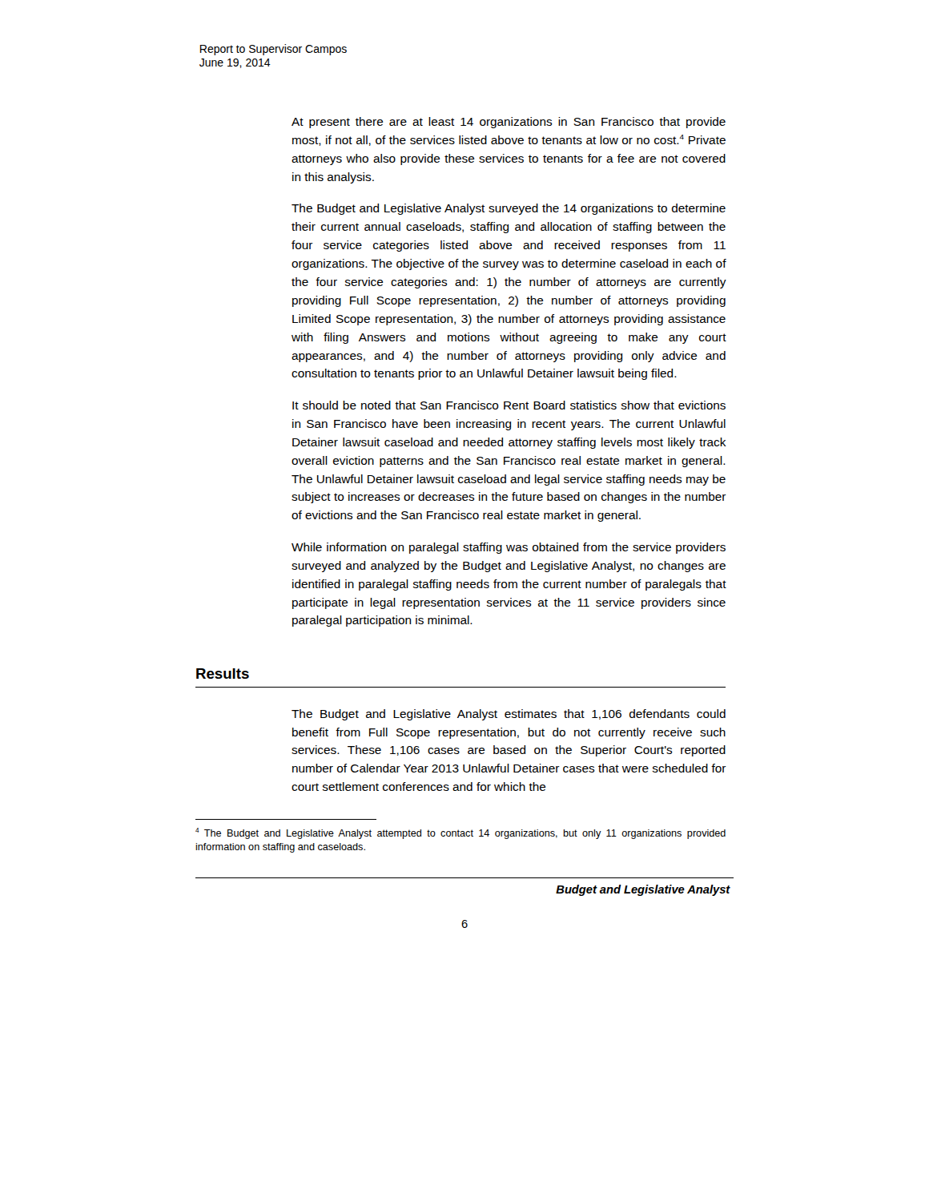Report to Supervisor Campos
June 19, 2014
At present there are at least 14 organizations in San Francisco that provide most, if not all, of the services listed above to tenants at low or no cost.4 Private attorneys who also provide these services to tenants for a fee are not covered in this analysis.
The Budget and Legislative Analyst surveyed the 14 organizations to determine their current annual caseloads, staffing and allocation of staffing between the four service categories listed above and received responses from 11 organizations. The objective of the survey was to determine caseload in each of the four service categories and: 1) the number of attorneys are currently providing Full Scope representation, 2) the number of attorneys providing Limited Scope representation, 3) the number of attorneys providing assistance with filing Answers and motions without agreeing to make any court appearances, and 4) the number of attorneys providing only advice and consultation to tenants prior to an Unlawful Detainer lawsuit being filed.
It should be noted that San Francisco Rent Board statistics show that evictions in San Francisco have been increasing in recent years. The current Unlawful Detainer lawsuit caseload and needed attorney staffing levels most likely track overall eviction patterns and the San Francisco real estate market in general. The Unlawful Detainer lawsuit caseload and legal service staffing needs may be subject to increases or decreases in the future based on changes in the number of evictions and the San Francisco real estate market in general.
While information on paralegal staffing was obtained from the service providers surveyed and analyzed by the Budget and Legislative Analyst, no changes are identified in paralegal staffing needs from the current number of paralegals that participate in legal representation services at the 11 service providers since paralegal participation is minimal.
Results
The Budget and Legislative Analyst estimates that 1,106 defendants could benefit from Full Scope representation, but do not currently receive such services. These 1,106 cases are based on the Superior Court's reported number of Calendar Year 2013 Unlawful Detainer cases that were scheduled for court settlement conferences and for which the
4 The Budget and Legislative Analyst attempted to contact 14 organizations, but only 11 organizations provided information on staffing and caseloads.
Budget and Legislative Analyst
6